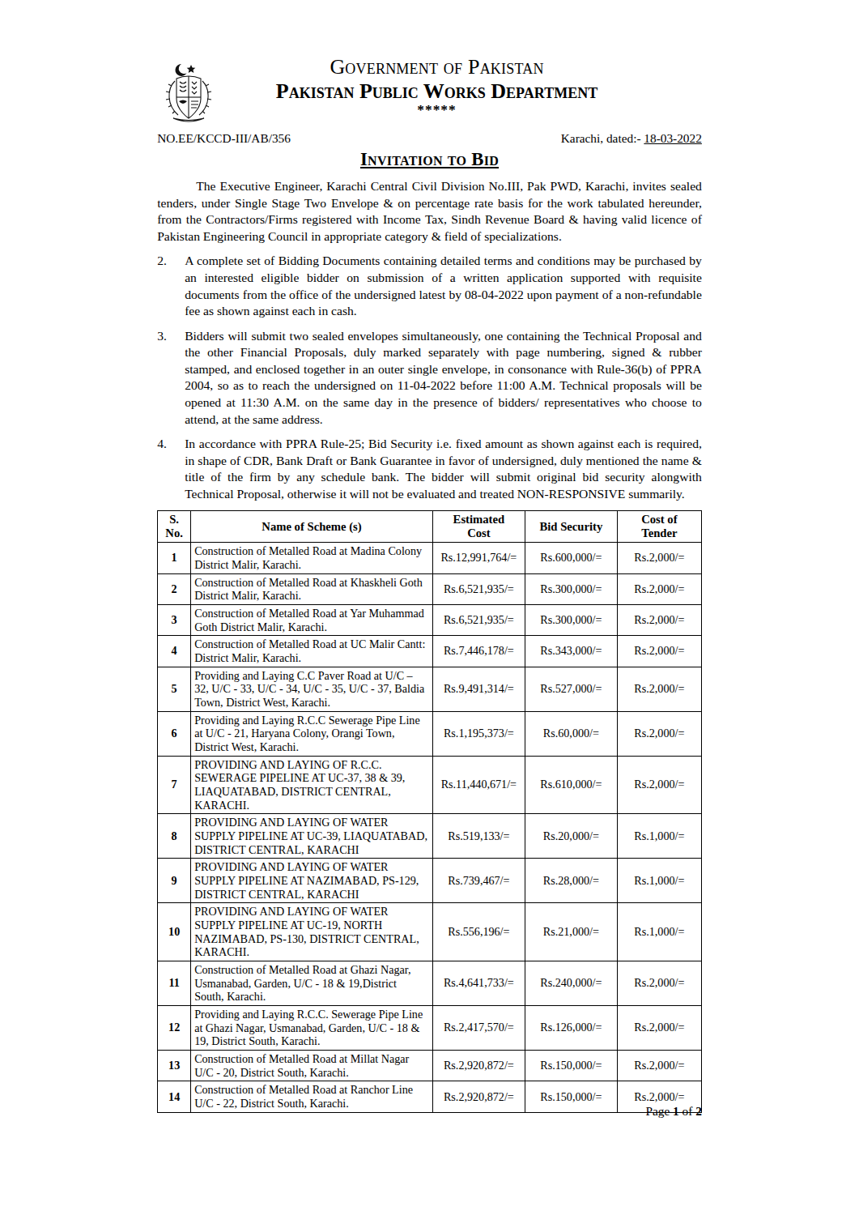Government of Pakistan
Pakistan Public Works Department
*****
NO.EE/KCCD-III/AB/356
Karachi, dated:- 18-03-2022
Invitation to Bid
The Executive Engineer, Karachi Central Civil Division No.III, Pak PWD, Karachi, invites sealed tenders, under Single Stage Two Envelope & on percentage rate basis for the work tabulated hereunder, from the Contractors/Firms registered with Income Tax, Sindh Revenue Board & having valid licence of Pakistan Engineering Council in appropriate category & field of specializations.
2.
A complete set of Bidding Documents containing detailed terms and conditions may be purchased by an interested eligible bidder on submission of a written application supported with requisite documents from the office of the undersigned latest by 08-04-2022 upon payment of a non-refundable fee as shown against each in cash.
3.
Bidders will submit two sealed envelopes simultaneously, one containing the Technical Proposal and the other Financial Proposals, duly marked separately with page numbering, signed & rubber stamped, and enclosed together in an outer single envelope, in consonance with Rule-36(b) of PPRA 2004, so as to reach the undersigned on 11-04-2022 before 11:00 A.M. Technical proposals will be opened at 11:30 A.M. on the same day in the presence of bidders/ representatives who choose to attend, at the same address.
4.
In accordance with PPRA Rule-25; Bid Security i.e. fixed amount as shown against each is required, in shape of CDR, Bank Draft or Bank Guarantee in favor of undersigned, duly mentioned the name & title of the firm by any schedule bank. The bidder will submit original bid security alongwith Technical Proposal, otherwise it will not be evaluated and treated NON-RESPONSIVE summarily.
| S. No. | Name of Scheme (s) | Estimated Cost | Bid Security | Cost of Tender |
| --- | --- | --- | --- | --- |
| 1 | Construction of Metalled Road at Madina Colony District Malir, Karachi. | Rs.12,991,764/= | Rs.600,000/= | Rs.2,000/= |
| 2 | Construction of Metalled Road at Khaskheli Goth District Malir, Karachi. | Rs.6,521,935/= | Rs.300,000/= | Rs.2,000/= |
| 3 | Construction of Metalled Road at Yar Muhammad Goth District Malir, Karachi. | Rs.6,521,935/= | Rs.300,000/= | Rs.2,000/= |
| 4 | Construction of Metalled Road at UC Malir Cantt: District Malir, Karachi. | Rs.7,446,178/= | Rs.343,000/= | Rs.2,000/= |
| 5 | Providing and Laying C.C Paver Road at U/C – 32, U/C - 33, U/C - 34, U/C - 35, U/C - 37, Baldia Town, District West, Karachi. | Rs.9,491,314/= | Rs.527,000/= | Rs.2,000/= |
| 6 | Providing and Laying R.C.C Sewerage Pipe Line at U/C - 21, Haryana Colony, Orangi Town, District West, Karachi. | Rs.1,195,373/= | Rs.60,000/= | Rs.2,000/= |
| 7 | Providing and laying of R.C.C. sewerage pipeline at UC-37, 38 & 39, Liaquatabad, District Central, Karachi. | Rs.11,440,671/= | Rs.610,000/= | Rs.2,000/= |
| 8 | Providing and laying of water supply pipeline at UC-39, Liaquatabad, District Central, Karachi | Rs.519,133/= | Rs.20,000/= | Rs.1,000/= |
| 9 | Providing and laying of water supply pipeline at Nazimabad, PS-129, District Central, Karachi | Rs.739,467/= | Rs.28,000/= | Rs.1,000/= |
| 10 | Providing and laying of water supply pipeline at UC-19, North Nazimabad, PS-130, District Central, Karachi. | Rs.556,196/= | Rs.21,000/= | Rs.1,000/= |
| 11 | Construction of Metalled Road at Ghazi Nagar, Usmanabad, Garden, U/C - 18 & 19,District South, Karachi. | Rs.4,641,733/= | Rs.240,000/= | Rs.2,000/= |
| 12 | Providing and Laying R.C.C. Sewerage Pipe Line at Ghazi Nagar, Usmanabad, Garden, U/C - 18 & 19, District South, Karachi. | Rs.2,417,570/= | Rs.126,000/= | Rs.2,000/= |
| 13 | Construction of Metalled Road at Millat Nagar U/C - 20, District South, Karachi. | Rs.2,920,872/= | Rs.150,000/= | Rs.2,000/= |
| 14 | Construction of Metalled Road at Ranchor Line U/C - 22, District South, Karachi. | Rs.2,920,872/= | Rs.150,000/= | Rs.2,000/= |
Page 1 of 2